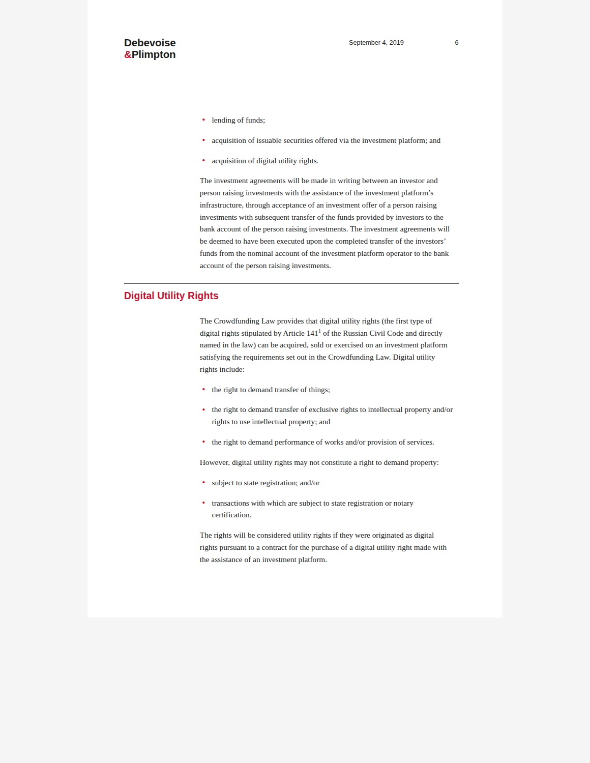Debevoise
&Plimpton
September 4, 2019 6
lending of funds;
acquisition of issuable securities offered via the investment platform; and
acquisition of digital utility rights.
The investment agreements will be made in writing between an investor and person raising investments with the assistance of the investment platform’s infrastructure, through acceptance of an investment offer of a person raising investments with subsequent transfer of the funds provided by investors to the bank account of the person raising investments. The investment agreements will be deemed to have been executed upon the completed transfer of the investors’ funds from the nominal account of the investment platform operator to the bank account of the person raising investments.
Digital Utility Rights
The Crowdfunding Law provides that digital utility rights (the first type of digital rights stipulated by Article 1411 of the Russian Civil Code and directly named in the law) can be acquired, sold or exercised on an investment platform satisfying the requirements set out in the Crowdfunding Law. Digital utility rights include:
the right to demand transfer of things;
the right to demand transfer of exclusive rights to intellectual property and/or rights to use intellectual property; and
the right to demand performance of works and/or provision of services.
However, digital utility rights may not constitute a right to demand property:
subject to state registration; and/or
transactions with which are subject to state registration or notary certification.
The rights will be considered utility rights if they were originated as digital rights pursuant to a contract for the purchase of a digital utility right made with the assistance of an investment platform.